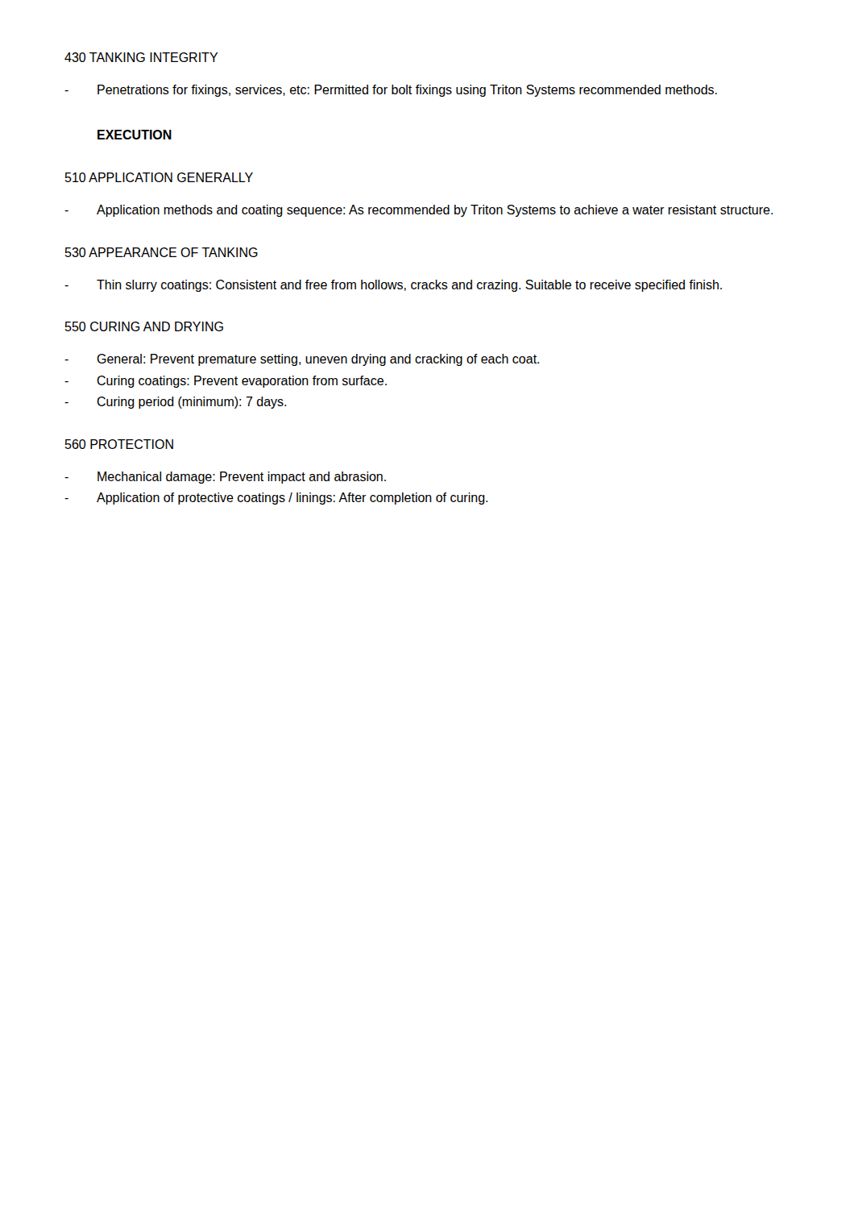430 TANKING INTEGRITY
Penetrations for fixings, services, etc: Permitted for bolt fixings using Triton Systems recommended methods.
EXECUTION
510 APPLICATION GENERALLY
Application methods and coating sequence: As recommended by Triton Systems to achieve a water resistant structure.
530 APPEARANCE OF TANKING
Thin slurry coatings: Consistent and free from hollows, cracks and crazing. Suitable to receive specified finish.
550 CURING AND DRYING
General: Prevent premature setting, uneven drying and cracking of each coat.
Curing coatings: Prevent evaporation from surface.
Curing period (minimum): 7 days.
560 PROTECTION
Mechanical damage: Prevent impact and abrasion.
Application of protective coatings / linings: After completion of curing.